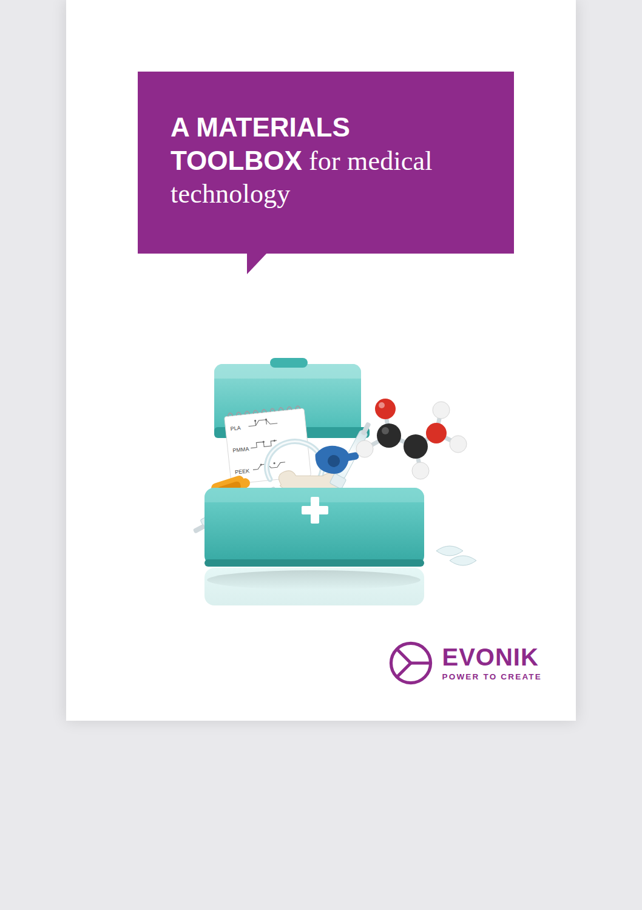A MATERIALS TOOLBOX for medical technology
PLA PMMA PEEK
EVONIK
POWER TO CREATE